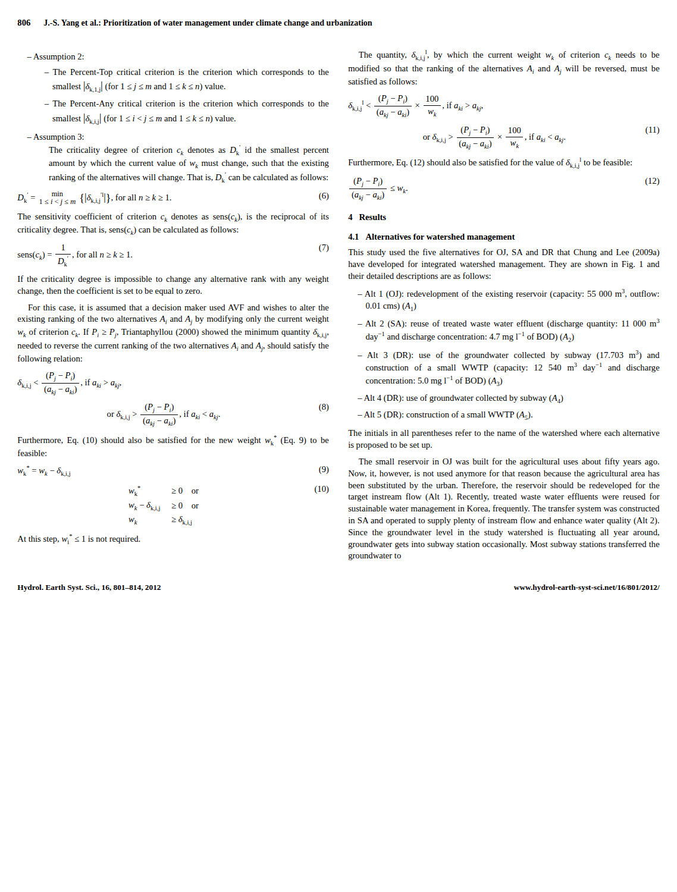806 J.-S. Yang et al.: Prioritization of water management under climate change and urbanization
Assumption 2:
The Percent-Top critical criterion is the criterion which corresponds to the smallest |δk,1,j| (for 1 ≤ j ≤ m and 1 ≤ k ≤ n) value.
The Percent-Any critical criterion is the criterion which corresponds to the smallest |δk,i,j| (for 1 ≤ i < j ≤ m and 1 ≤ k ≤ n) value.
Assumption 3:
The criticality degree of criterion ck denotes as Dk′ id the smallest percent amount by which the current value of wk must change, such that the existing ranking of the alternatives will change. That is, Dk′ can be calculated as follows:
Dk′ = min
1 ≤ i < j ≤ m {|δk,i,j′l|}, for all n ≥ k ≥ 1. (6)
The sensitivity coefficient of criterion ck denotes as sens(ck), is the reciprocal of its criticality degree. That is, sens(ck) can be calculated as follows:
sens(ck) = 1 Dk′, for all n ≥ k ≥ 1. (7)
If the criticality degree is impossible to change any alternative rank with any weight change, then the coefficient is set to be equal to zero.
For this case, it is assumed that a decision maker used AVF and wishes to alter the existing ranking of the two alternatives Ai and Aj by modifying only the current weight wk of criterion ck. If Pi ≥ Pj, Triantaphyllou (2000) showed the minimum quantity δk,i,j, needed to reverse the current ranking of the two alternatives Ai and Aj, should satisfy the following relation:
δk,i,j < (Pj − Pi)(akj − aki), if aki > akj,
or δk,i,j > (Pj − Pi)(akj − aki), if aki < akj. (8)
Furthermore, Eq. (10) should also be satisfied for the new weight wk* (Eq. 9) to be feasible:
wk* = wk − δk,i,j (9)
| w k * | ≥ 0 or |
| w k − δ k,i,j | ≥ 0 or |
| w k | ≥ δ k,i,j |
(10)
At this step, wi* ≤ 1 is not required.
The quantity, δk,i,jl, by which the current weight wk of criterion ck needs to be modified so that the ranking of the alternatives Ai and Aj will be reversed, must be satisfied as follows:
δk,i,jl < (Pj − Pi)(akj − aki) × 100 wk, if aki > akj,
or δk,i,j > (Pj − Pi)(akj − aki) × 100 wk, if aki < akj. (11)
Furthermore, Eq. (12) should also be satisfied for the value of δk,i,jl to be feasible:
(Pj − Pi)(akj − aki) ≤ wk. (12)
4 Results
4.1 Alternatives for watershed management
This study used the five alternatives for OJ, SA and DR that Chung and Lee (2009a) have developed for integrated watershed management. They are shown in Fig. 1 and their detailed descriptions are as follows:
Alt 1 (OJ): redevelopment of the existing reservoir (capacity: 55 000 m3, outflow: 0.01 cms) (A1)
Alt 2 (SA): reuse of treated waste water effluent (discharge quantity: 11 000 m3 day−1 and discharge concentration: 4.7 mg l−1 of BOD) (A2)
Alt 3 (DR): use of the groundwater collected by subway (17.703 m3) and construction of a small WWTP (capacity: 12 540 m3 day−1 and discharge concentration: 5.0 mg l−1 of BOD) (A3)
Alt 4 (DR): use of groundwater collected by subway (A4)
Alt 5 (DR): construction of a small WWTP (A5).
The initials in all parentheses refer to the name of the watershed where each alternative is proposed to be set up.
The small reservoir in OJ was built for the agricultural uses about fifty years ago. Now, it, however, is not used anymore for that reason because the agricultural area has been substituted by the urban. Therefore, the reservoir should be redeveloped for the target instream flow (Alt 1). Recently, treated waste water effluents were reused for sustainable water management in Korea, frequently. The transfer system was constructed in SA and operated to supply plenty of instream flow and enhance water quality (Alt 2). Since the groundwater level in the study watershed is fluctuating all year around, groundwater gets into subway station occasionally. Most subway stations transferred the groundwater to
Hydrol. Earth Syst. Sci., 16, 801–814, 2012 www.hydrol-earth-syst-sci.net/16/801/2012/